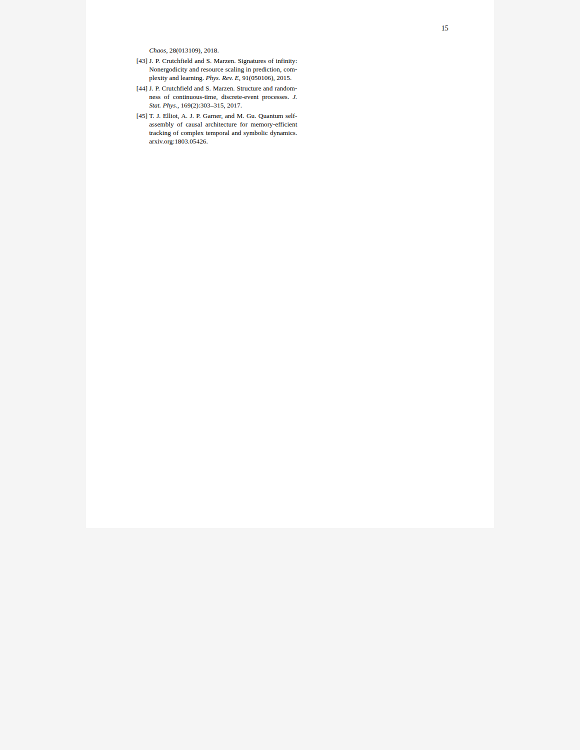15
Chaos, 28(013109), 2018.
[43] J. P. Crutchfield and S. Marzen. Signatures of infinity: Nonergodicity and resource scaling in prediction, complexity and learning. Phys. Rev. E, 91(050106), 2015.
[44] J. P. Crutchfield and S. Marzen. Structure and randomness of continuous-time, discrete-event processes. J. Stat. Phys., 169(2):303–315, 2017.
[45] T. J. Elliot, A. J. P. Garner, and M. Gu. Quantum self-assembly of causal architecture for memory-efficient tracking of complex temporal and symbolic dynamics. arxiv.org:1803.05426.